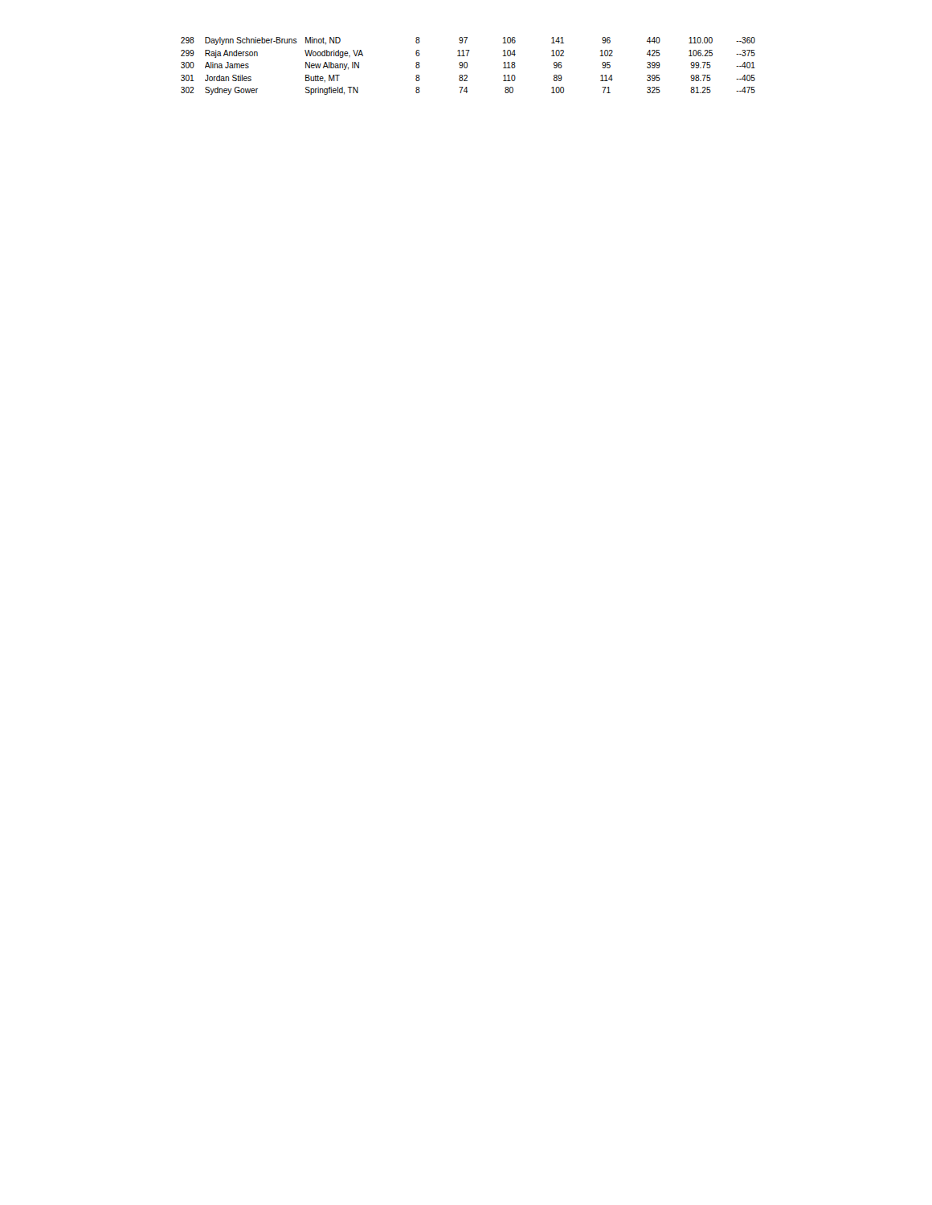| 298 | Daylynn Schnieber-Bruns | Minot, ND | 8 | 97 | 106 | 141 | 96 | 440 | 110.00 | --360 |
| 299 | Raja Anderson | Woodbridge, VA | 6 | 117 | 104 | 102 | 102 | 425 | 106.25 | --375 |
| 300 | Alina James | New Albany, IN | 8 | 90 | 118 | 96 | 95 | 399 | 99.75 | --401 |
| 301 | Jordan Stiles | Butte, MT | 8 | 82 | 110 | 89 | 114 | 395 | 98.75 | --405 |
| 302 | Sydney Gower | Springfield, TN | 8 | 74 | 80 | 100 | 71 | 325 | 81.25 | --475 |